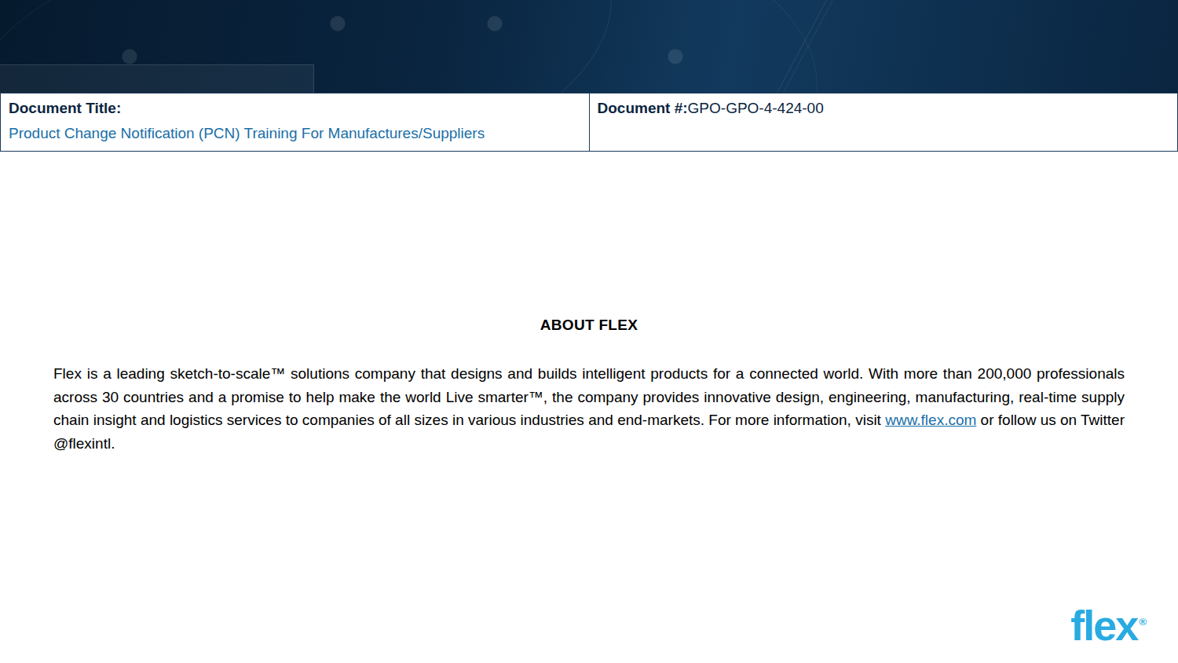| Document Title: Product Change Notification (PCN) Training For Manufactures/Suppliers | Document #: GPO-GPO-4-424-00 |
ABOUT FLEX
Flex is a leading sketch-to-scale™ solutions company that designs and builds intelligent products for a connected world. With more than 200,000 professionals across 30 countries and a promise to help make the world Live smarter™, the company provides innovative design, engineering, manufacturing, real-time supply chain insight and logistics services to companies of all sizes in various industries and end-markets. For more information, visit www.flex.com or follow us on Twitter @flexintl.
flex®